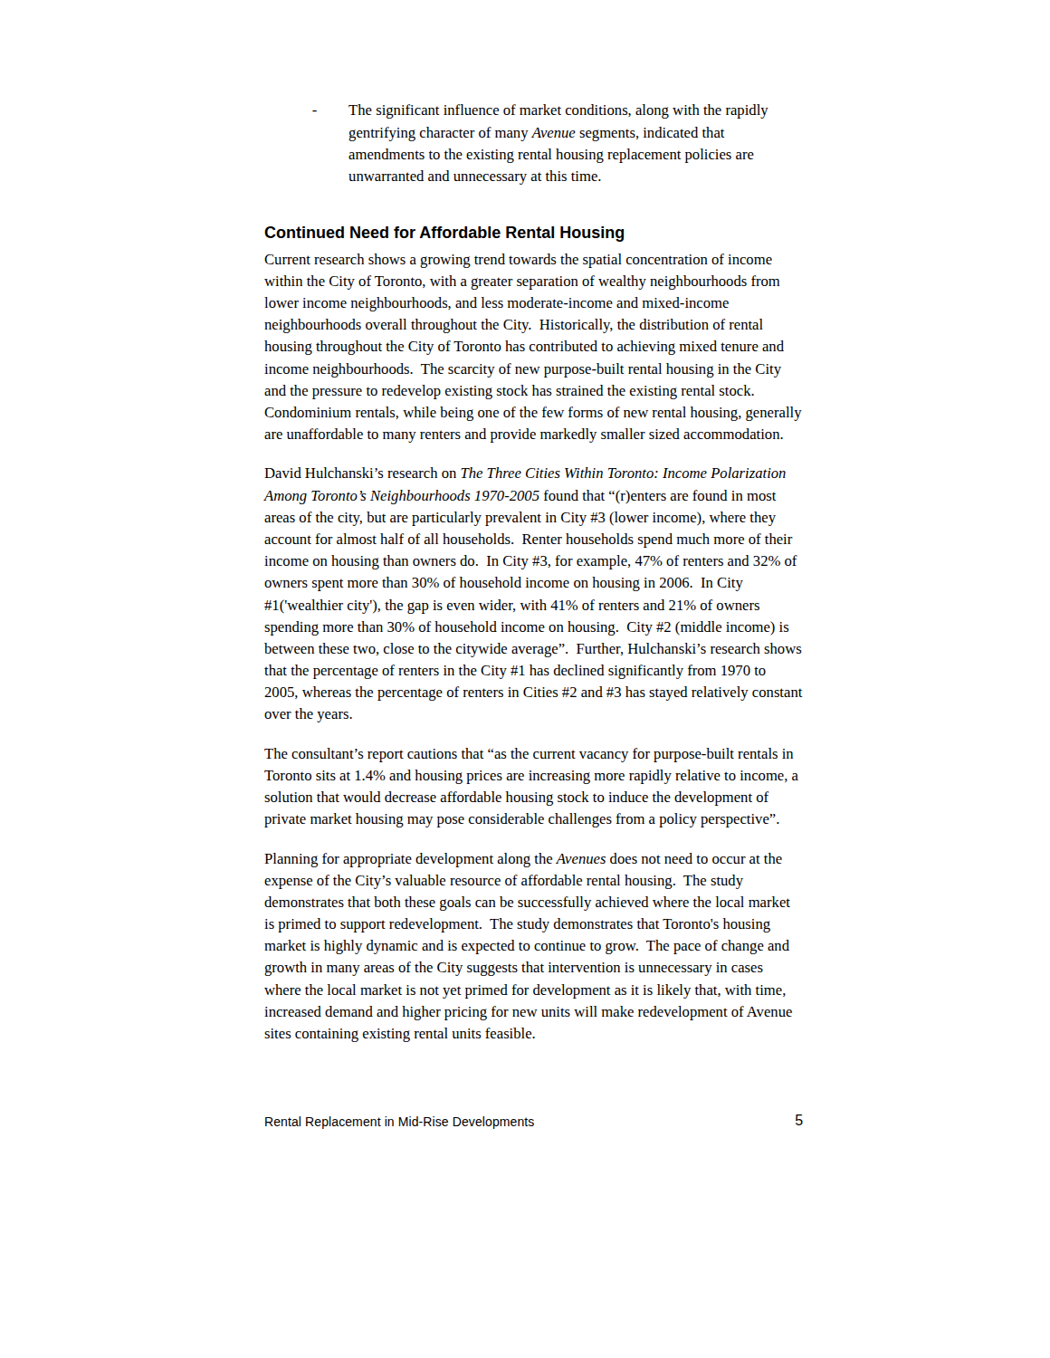The significant influence of market conditions, along with the rapidly gentrifying character of many Avenue segments, indicated that amendments to the existing rental housing replacement policies are unwarranted and unnecessary at this time.
Continued Need for Affordable Rental Housing
Current research shows a growing trend towards the spatial concentration of income within the City of Toronto, with a greater separation of wealthy neighbourhoods from lower income neighbourhoods, and less moderate-income and mixed-income neighbourhoods overall throughout the City. Historically, the distribution of rental housing throughout the City of Toronto has contributed to achieving mixed tenure and income neighbourhoods. The scarcity of new purpose-built rental housing in the City and the pressure to redevelop existing stock has strained the existing rental stock. Condominium rentals, while being one of the few forms of new rental housing, generally are unaffordable to many renters and provide markedly smaller sized accommodation.
David Hulchanski’s research on The Three Cities Within Toronto: Income Polarization Among Toronto’s Neighbourhoods 1970-2005 found that “(r)enters are found in most areas of the city, but are particularly prevalent in City #3 (lower income), where they account for almost half of all households. Renter households spend much more of their income on housing than owners do. In City #3, for example, 47% of renters and 32% of owners spent more than 30% of household income on housing in 2006. In City #1('wealthier city'), the gap is even wider, with 41% of renters and 21% of owners spending more than 30% of household income on housing. City #2 (middle income) is between these two, close to the citywide average”. Further, Hulchanski’s research shows that the percentage of renters in the City #1 has declined significantly from 1970 to 2005, whereas the percentage of renters in Cities #2 and #3 has stayed relatively constant over the years.
The consultant’s report cautions that “as the current vacancy for purpose-built rentals in Toronto sits at 1.4% and housing prices are increasing more rapidly relative to income, a solution that would decrease affordable housing stock to induce the development of private market housing may pose considerable challenges from a policy perspective”.
Planning for appropriate development along the Avenues does not need to occur at the expense of the City’s valuable resource of affordable rental housing. The study demonstrates that both these goals can be successfully achieved where the local market is primed to support redevelopment. The study demonstrates that Toronto's housing market is highly dynamic and is expected to continue to grow. The pace of change and growth in many areas of the City suggests that intervention is unnecessary in cases where the local market is not yet primed for development as it is likely that, with time, increased demand and higher pricing for new units will make redevelopment of Avenue sites containing existing rental units feasible.
Rental Replacement in Mid-Rise Developments 5